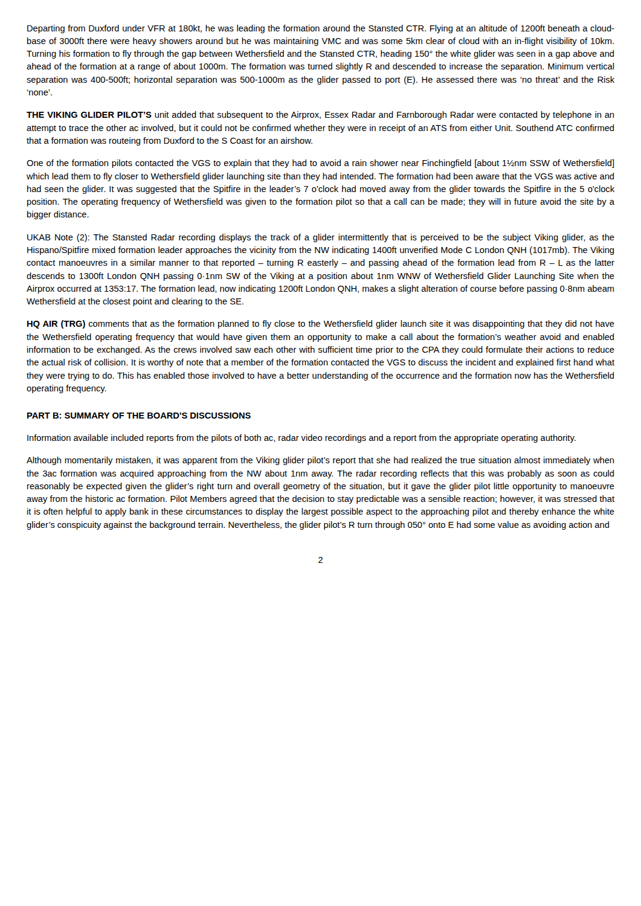Departing from Duxford under VFR at 180kt, he was leading the formation around the Stansted CTR. Flying at an altitude of 1200ft beneath a cloud-base of 3000ft there were heavy showers around but he was maintaining VMC and was some 5km clear of cloud with an in-flight visibility of 10km. Turning his formation to fly through the gap between Wethersfield and the Stansted CTR, heading 150° the white glider was seen in a gap above and ahead of the formation at a range of about 1000m. The formation was turned slightly R and descended to increase the separation. Minimum vertical separation was 400-500ft; horizontal separation was 500-1000m as the glider passed to port (E). He assessed there was ‘no threat’ and the Risk ‘none’.
THE VIKING GLIDER PILOT’S unit added that subsequent to the Airprox, Essex Radar and Farnborough Radar were contacted by telephone in an attempt to trace the other ac involved, but it could not be confirmed whether they were in receipt of an ATS from either Unit. Southend ATC confirmed that a formation was routeing from Duxford to the S Coast for an airshow.
One of the formation pilots contacted the VGS to explain that they had to avoid a rain shower near Finchingfield [about 1½nm SSW of Wethersfield] which lead them to fly closer to Wethersfield glider launching site than they had intended. The formation had been aware that the VGS was active and had seen the glider. It was suggested that the Spitfire in the leader’s 7 o'clock had moved away from the glider towards the Spitfire in the 5 o'clock position. The operating frequency of Wethersfield was given to the formation pilot so that a call can be made; they will in future avoid the site by a bigger distance.
UKAB Note (2): The Stansted Radar recording displays the track of a glider intermittently that is perceived to be the subject Viking glider, as the Hispano/Spitfire mixed formation leader approaches the vicinity from the NW indicating 1400ft unverified Mode C London QNH (1017mb). The Viking contact manoeuvres in a similar manner to that reported – turning R easterly – and passing ahead of the formation lead from R – L as the latter descends to 1300ft London QNH passing 0·1nm SW of the Viking at a position about 1nm WNW of Wethersfield Glider Launching Site when the Airprox occurred at 1353:17. The formation lead, now indicating 1200ft London QNH, makes a slight alteration of course before passing 0·8nm abeam Wethersfield at the closest point and clearing to the SE.
HQ AIR (TRG) comments that as the formation planned to fly close to the Wethersfield glider launch site it was disappointing that they did not have the Wethersfield operating frequency that would have given them an opportunity to make a call about the formation’s weather avoid and enabled information to be exchanged. As the crews involved saw each other with sufficient time prior to the CPA they could formulate their actions to reduce the actual risk of collision. It is worthy of note that a member of the formation contacted the VGS to discuss the incident and explained first hand what they were trying to do. This has enabled those involved to have a better understanding of the occurrence and the formation now has the Wethersfield operating frequency.
PART B: SUMMARY OF THE BOARD'S DISCUSSIONS
Information available included reports from the pilots of both ac, radar video recordings and a report from the appropriate operating authority.
Although momentarily mistaken, it was apparent from the Viking glider pilot’s report that she had realized the true situation almost immediately when the 3ac formation was acquired approaching from the NW about 1nm away. The radar recording reflects that this was probably as soon as could reasonably be expected given the glider’s right turn and overall geometry of the situation, but it gave the glider pilot little opportunity to manoeuvre away from the historic ac formation. Pilot Members agreed that the decision to stay predictable was a sensible reaction; however, it was stressed that it is often helpful to apply bank in these circumstances to display the largest possible aspect to the approaching pilot and thereby enhance the white glider’s conspicuity against the background terrain. Nevertheless, the glider pilot’s R turn through 050° onto E had some value as avoiding action and
2